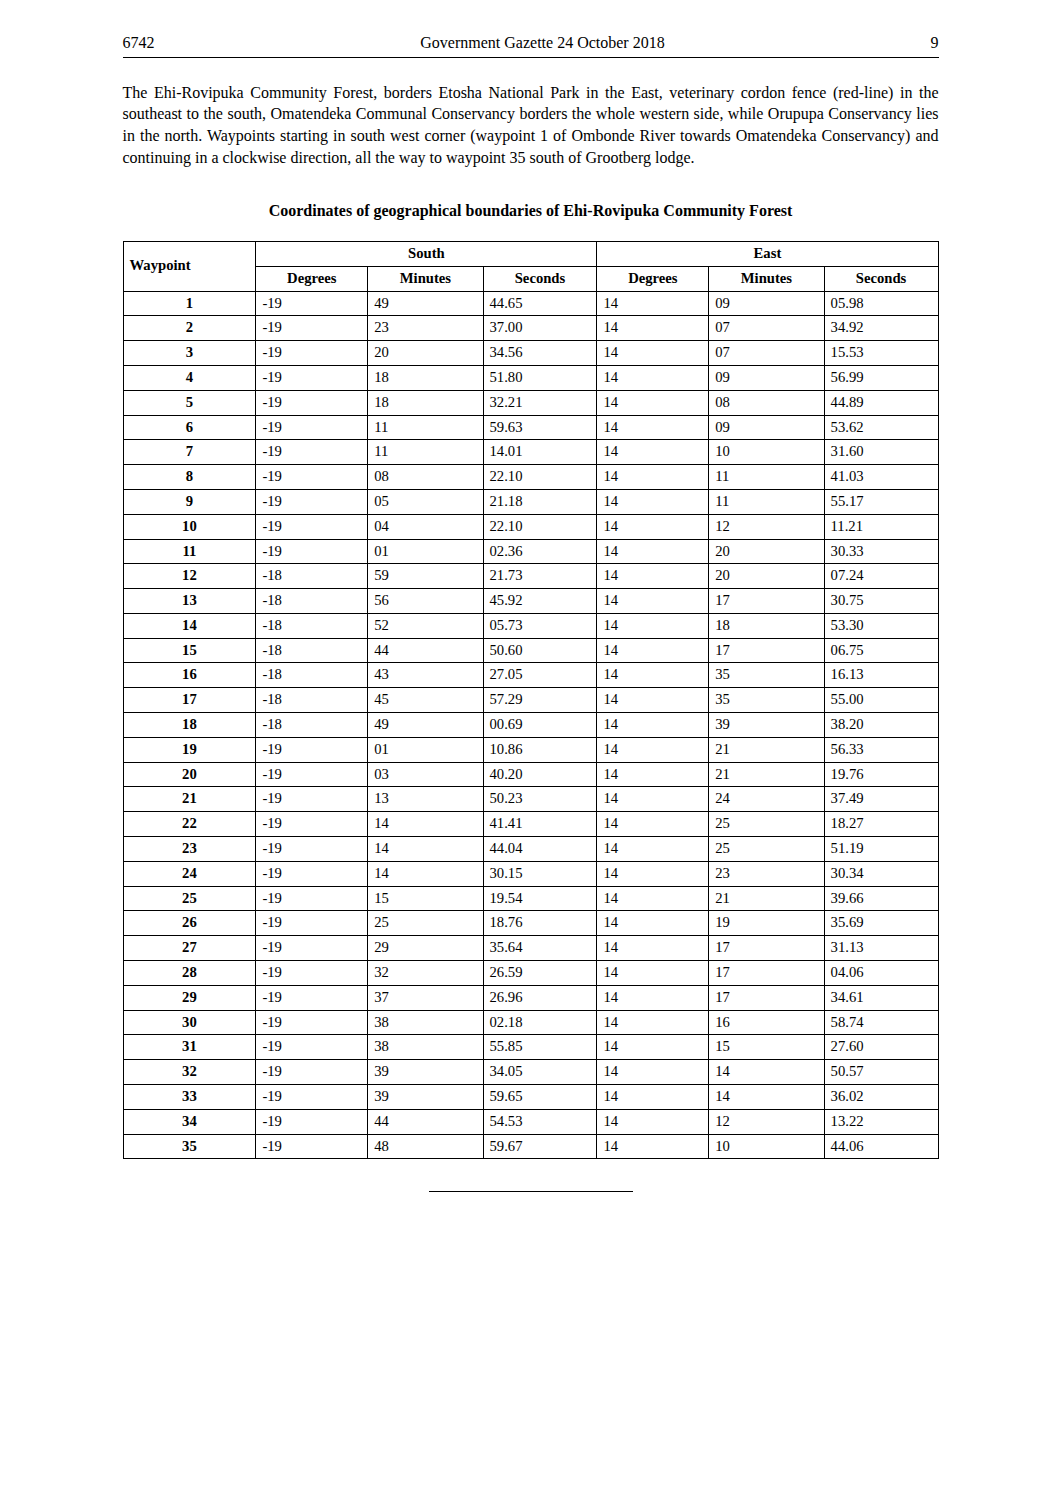6742 Government Gazette 24 October 2018 9
The Ehi-Rovipuka Community Forest, borders Etosha National Park in the East, veterinary cordon fence (red-line) in the southeast to the south, Omatendeka Communal Conservancy borders the whole western side, while Orupupa Conservancy lies in the north. Waypoints starting in south west corner (waypoint 1 of Ombonde River towards Omatendeka Conservancy) and continuing in a clockwise direction, all the way to waypoint 35 south of Grootberg lodge.
Coordinates of geographical boundaries of Ehi-Rovipuka Community Forest
| Waypoint | South | East |
| --- | --- | --- |
| Degrees | Minutes | Seconds | Degrees | Minutes | Seconds |
| 1 | -19 | 49 | 44.65 | 14 | 09 | 05.98 |
| 2 | -19 | 23 | 37.00 | 14 | 07 | 34.92 |
| 3 | -19 | 20 | 34.56 | 14 | 07 | 15.53 |
| 4 | -19 | 18 | 51.80 | 14 | 09 | 56.99 |
| 5 | -19 | 18 | 32.21 | 14 | 08 | 44.89 |
| 6 | -19 | 11 | 59.63 | 14 | 09 | 53.62 |
| 7 | -19 | 11 | 14.01 | 14 | 10 | 31.60 |
| 8 | -19 | 08 | 22.10 | 14 | 11 | 41.03 |
| 9 | -19 | 05 | 21.18 | 14 | 11 | 55.17 |
| 10 | -19 | 04 | 22.10 | 14 | 12 | 11.21 |
| 11 | -19 | 01 | 02.36 | 14 | 20 | 30.33 |
| 12 | -18 | 59 | 21.73 | 14 | 20 | 07.24 |
| 13 | -18 | 56 | 45.92 | 14 | 17 | 30.75 |
| 14 | -18 | 52 | 05.73 | 14 | 18 | 53.30 |
| 15 | -18 | 44 | 50.60 | 14 | 17 | 06.75 |
| 16 | -18 | 43 | 27.05 | 14 | 35 | 16.13 |
| 17 | -18 | 45 | 57.29 | 14 | 35 | 55.00 |
| 18 | -18 | 49 | 00.69 | 14 | 39 | 38.20 |
| 19 | -19 | 01 | 10.86 | 14 | 21 | 56.33 |
| 20 | -19 | 03 | 40.20 | 14 | 21 | 19.76 |
| 21 | -19 | 13 | 50.23 | 14 | 24 | 37.49 |
| 22 | -19 | 14 | 41.41 | 14 | 25 | 18.27 |
| 23 | -19 | 14 | 44.04 | 14 | 25 | 51.19 |
| 24 | -19 | 14 | 30.15 | 14 | 23 | 30.34 |
| 25 | -19 | 15 | 19.54 | 14 | 21 | 39.66 |
| 26 | -19 | 25 | 18.76 | 14 | 19 | 35.69 |
| 27 | -19 | 29 | 35.64 | 14 | 17 | 31.13 |
| 28 | -19 | 32 | 26.59 | 14 | 17 | 04.06 |
| 29 | -19 | 37 | 26.96 | 14 | 17 | 34.61 |
| 30 | -19 | 38 | 02.18 | 14 | 16 | 58.74 |
| 31 | -19 | 38 | 55.85 | 14 | 15 | 27.60 |
| 32 | -19 | 39 | 34.05 | 14 | 14 | 50.57 |
| 33 | -19 | 39 | 59.65 | 14 | 14 | 36.02 |
| 34 | -19 | 44 | 54.53 | 14 | 12 | 13.22 |
| 35 | -19 | 48 | 59.67 | 14 | 10 | 44.06 |